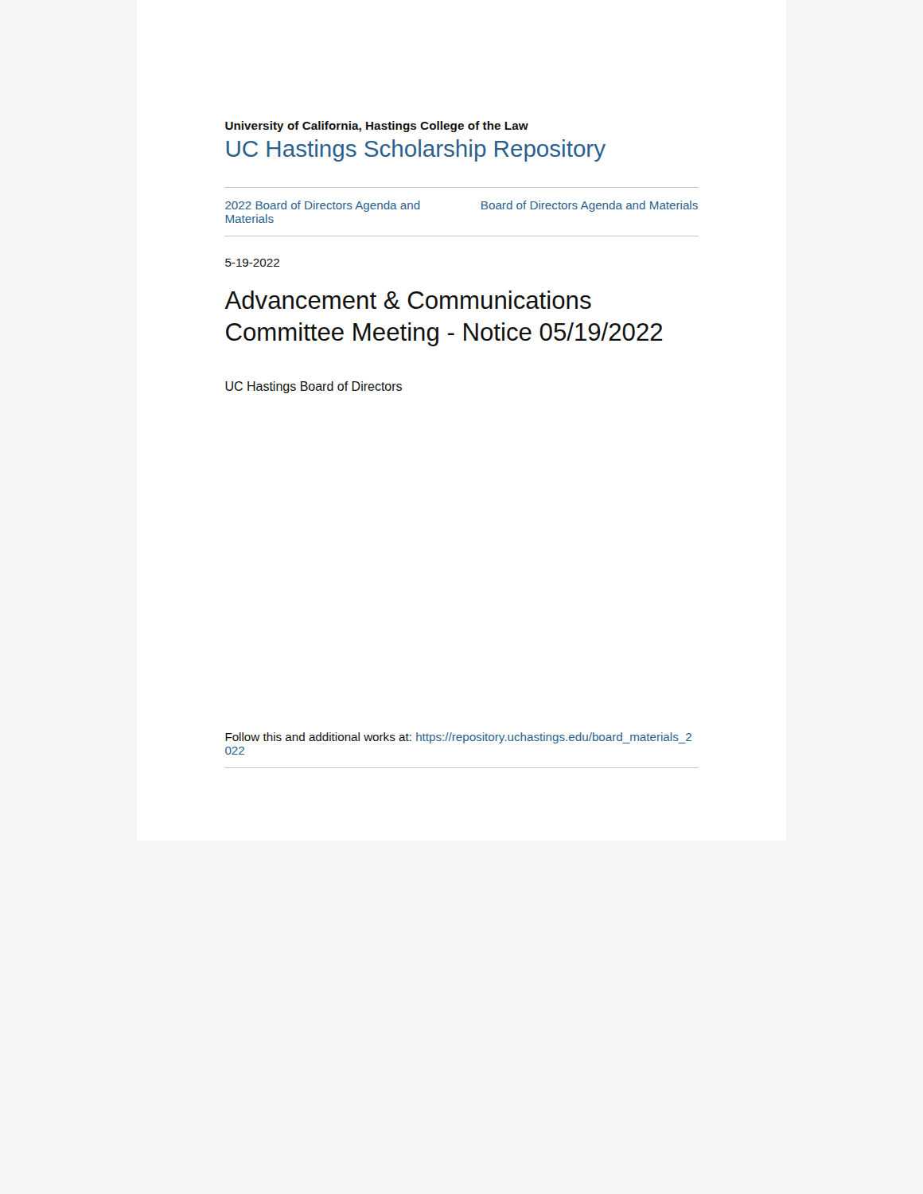University of California, Hastings College of the Law
UC Hastings Scholarship Repository
2022 Board of Directors Agenda and Materials
Board of Directors Agenda and Materials
5-19-2022
Advancement & Communications Committee Meeting - Notice 05/19/2022
UC Hastings Board of Directors
Follow this and additional works at: https://repository.uchastings.edu/board_materials_2022